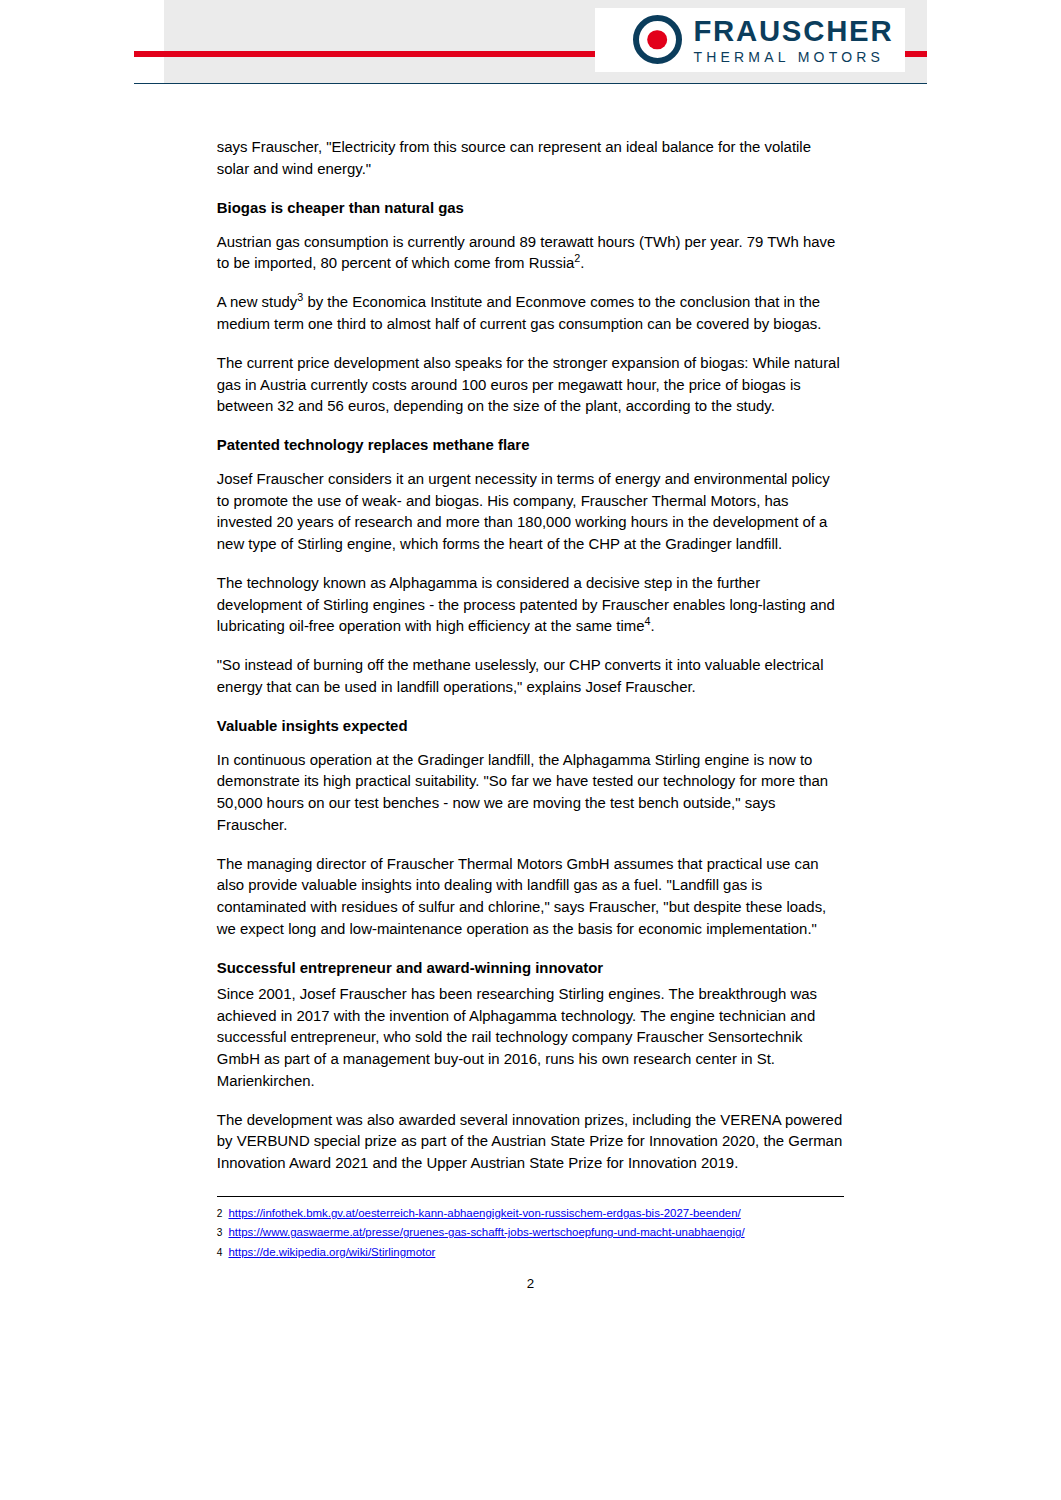FRAUSCHER THERMAL MOTORS
says Frauscher, "Electricity from this source can represent an ideal balance for the volatile solar and wind energy."
Biogas is cheaper than natural gas
Austrian gas consumption is currently around 89 terawatt hours (TWh) per year. 79 TWh have to be imported, 80 percent of which come from Russia2.
A new study3 by the Economica Institute and Econmove comes to the conclusion that in the medium term one third to almost half of current gas consumption can be covered by biogas.
The current price development also speaks for the stronger expansion of biogas: While natural gas in Austria currently costs around 100 euros per megawatt hour, the price of biogas is between 32 and 56 euros, depending on the size of the plant, according to the study.
Patented technology replaces methane flare
Josef Frauscher considers it an urgent necessity in terms of energy and environmental policy to promote the use of weak- and biogas. His company, Frauscher Thermal Motors, has invested 20 years of research and more than 180,000 working hours in the development of a new type of Stirling engine, which forms the heart of the CHP at the Gradinger landfill.
The technology known as Alphagamma is considered a decisive step in the further development of Stirling engines - the process patented by Frauscher enables long-lasting and lubricating oil-free operation with high efficiency at the same time4.
"So instead of burning off the methane uselessly, our CHP converts it into valuable electrical energy that can be used in landfill operations," explains Josef Frauscher.
Valuable insights expected
In continuous operation at the Gradinger landfill, the Alphagamma Stirling engine is now to demonstrate its high practical suitability. "So far we have tested our technology for more than 50,000 hours on our test benches - now we are moving the test bench outside," says Frauscher.
The managing director of Frauscher Thermal Motors GmbH assumes that practical use can also provide valuable insights into dealing with landfill gas as a fuel. "Landfill gas is contaminated with residues of sulfur and chlorine," says Frauscher, "but despite these loads, we expect long and low-maintenance operation as the basis for economic implementation."
Successful entrepreneur and award-winning innovator
Since 2001, Josef Frauscher has been researching Stirling engines. The breakthrough was achieved in 2017 with the invention of Alphagamma technology. The engine technician and successful entrepreneur, who sold the rail technology company Frauscher Sensortechnik GmbH as part of a management buy-out in 2016, runs his own research center in St. Marienkirchen.
The development was also awarded several innovation prizes, including the VERENA powered by VERBUND special prize as part of the Austrian State Prize for Innovation 2020, the German Innovation Award 2021 and the Upper Austrian State Prize for Innovation 2019.
2 https://infothek.bmk.gv.at/oesterreich-kann-abhaengigkeit-von-russischem-erdgas-bis-2027-beenden/
3 https://www.gaswaerme.at/presse/gruenes-gas-schafft-jobs-wertschoepfung-und-macht-unabhaengig/
4 https://de.wikipedia.org/wiki/Stirlingmotor
2